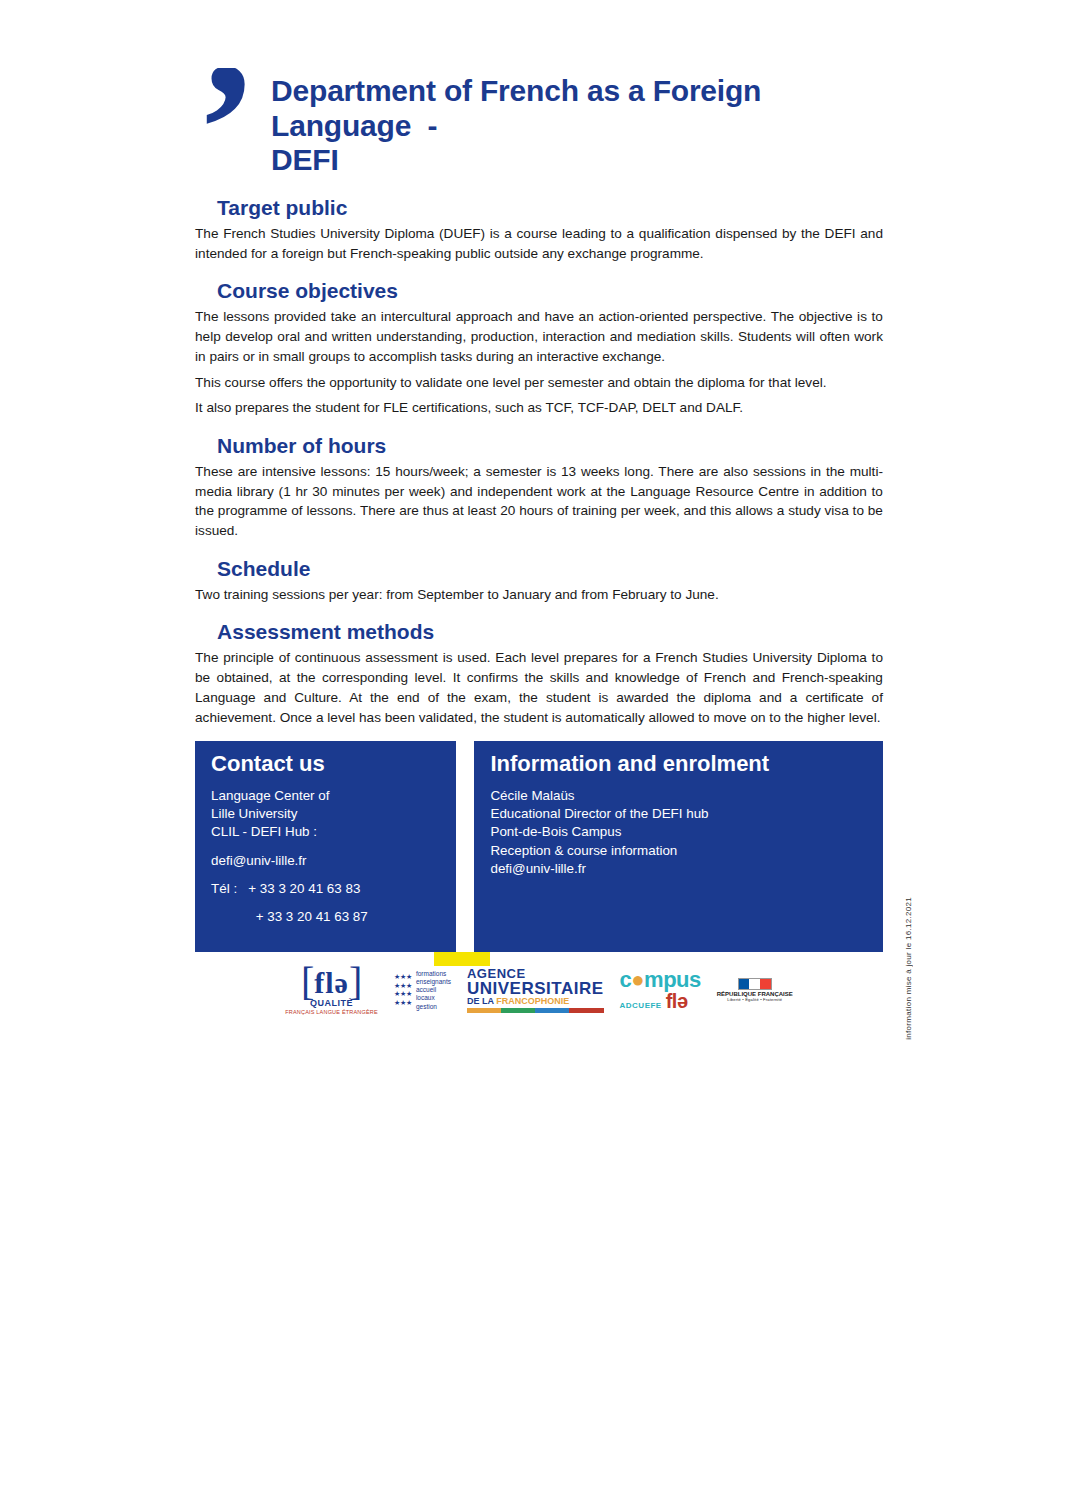’
Department of French as a Foreign Language -
DEFI
Target public
The French Studies University Diploma (DUEF) is a course leading to a qualification dispensed by the DEFI and intended for a foreign but French-speaking public outside any exchange programme.
Course objectives
The lessons provided take an intercultural approach and have an action-oriented perspective. The objective is to help develop oral and written understanding, production, interaction and mediation skills. Students will often work in pairs or in small groups to accomplish tasks during an interactive exchange.
This course offers the opportunity to validate one level per semester and obtain the diploma for that level.
It also prepares the student for FLE certifications, such as TCF, TCF-DAP, DELT and DALF.
Number of hours
These are intensive lessons: 15 hours/week; a semester is 13 weeks long. There are also sessions in the multi-media library (1 hr 30 minutes per week) and independent work at the Language Resource Centre in addition to the programme of lessons. There are thus at least 20 hours of training per week, and this allows a study visa to be issued.
Schedule
Two training sessions per year: from September to January and from February to June.
Assessment methods
The principle of continuous assessment is used. Each level prepares for a French Studies University Diploma to be obtained, at the corresponding level. It confirms the skills and knowledge of French and French-speaking Language and Culture. At the end of the exam, the student is awarded the diploma and a certificate of achievement. Once a level has been validated, the student is automatically allowed to move on to the higher level.
Contact us
Language Center of
Lille University
CLIL - DEFI Hub :
defi@univ-lille.fr
Tél : + 33 3 20 41 63 83
+ 33 3 20 41 63 87
Information and enrolment
Cécile Malaüs
Educational Director of the DEFI hub
Pont-de-Bois Campus
Reception & course information
defi@univ-lille.fr
[ flə ]
QUALITÉ
Français langue étrangère
★★★ ★★★ ★★★ ★★★
formations enseignants accueil locaux gestion
AGENCE
UNIVERSITAIRE
DE LA FRANCOPHONIE
c●mpus
ADCUEFE flə
RÉPUBLIQUE FRANÇAISE
Liberté • Égalité • Fraternité
information mise à jour le 16.12.2021